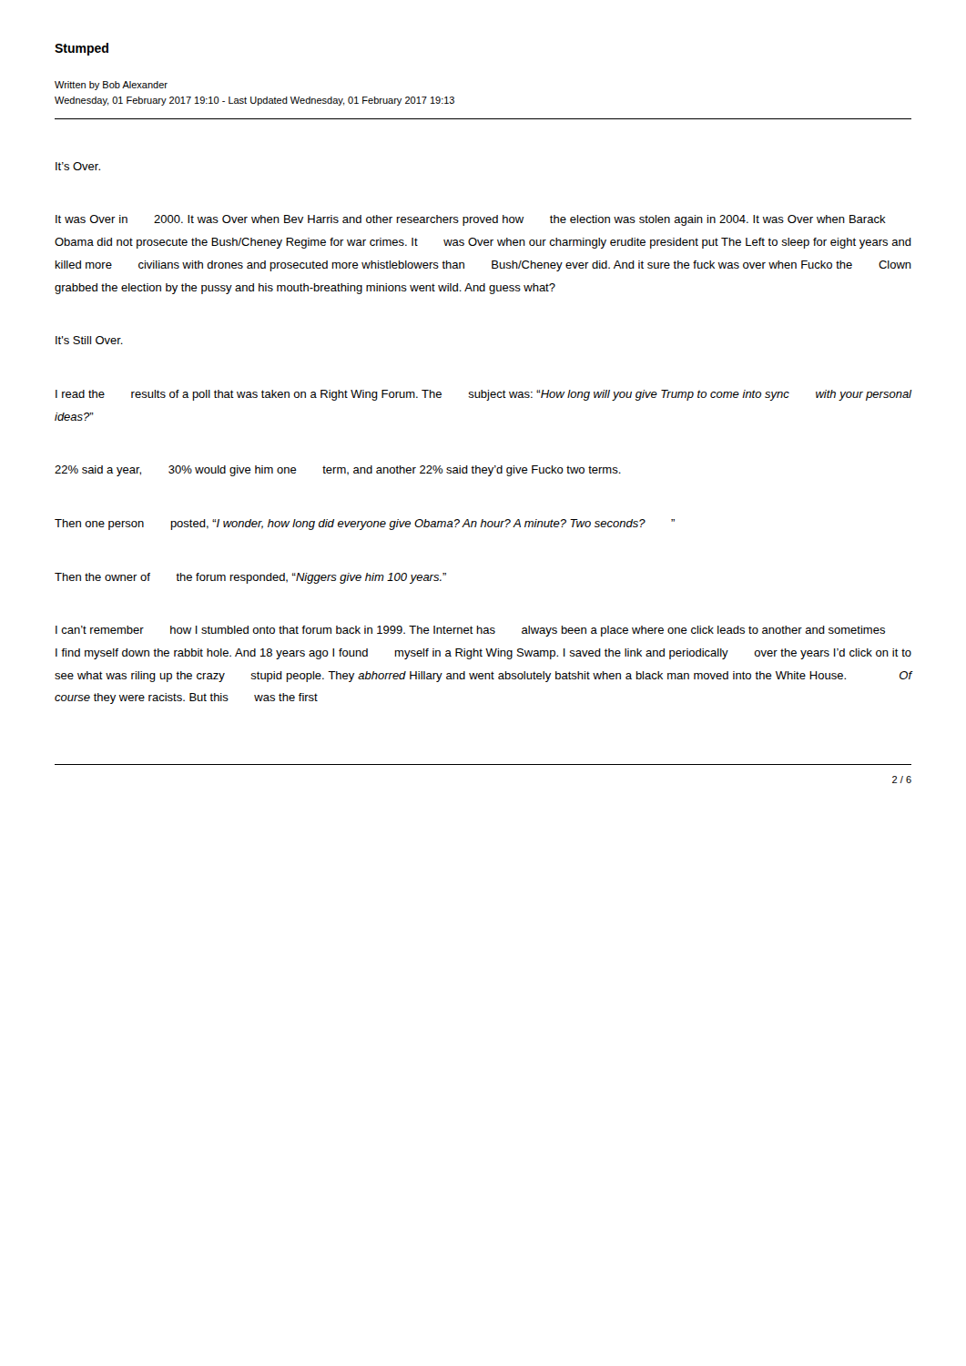Stumped
Written by Bob Alexander
Wednesday, 01 February 2017 19:10 - Last Updated Wednesday, 01 February 2017 19:13
It’s Over.
It was Over in 2000. It was Over when Bev Harris and other researchers proved how the election was stolen again in 2004. It was Over when Barack Obama did not prosecute the Bush/Cheney Regime for war crimes. It was Over when our charmingly erudite president put The Left to sleep for eight years and killed more civilians with drones and prosecuted more whistleblowers than Bush/Cheney ever did. And it sure the fuck was over when Fucko the Clown grabbed the election by the pussy and his mouth-breathing minions went wild. And guess what?
It's Still Over.
I read the results of a poll that was taken on a Right Wing Forum. The subject was: “How long will you give Trump to come into sync with your personal ideas?”
22% said a year, 30% would give him one term, and another 22% said they’d give Fucko two terms.
Then one person posted, “I wonder, how long did everyone give Obama? An hour? A minute? Two seconds? ”
Then the owner of the forum responded, “Niggers give him 100 years.”
I can’t remember how I stumbled onto that forum back in 1999. The Internet has always been a place where one click leads to another and sometimes I find myself down the rabbit hole. And 18 years ago I found myself in a Right Wing Swamp. I saved the link and periodically over the years I’d click on it to see what was riling up the crazy stupid people. They abhorred Hillary and went absolutely batshit when a black man moved into the White House. Of course they were racists. But this was the first
2 / 6